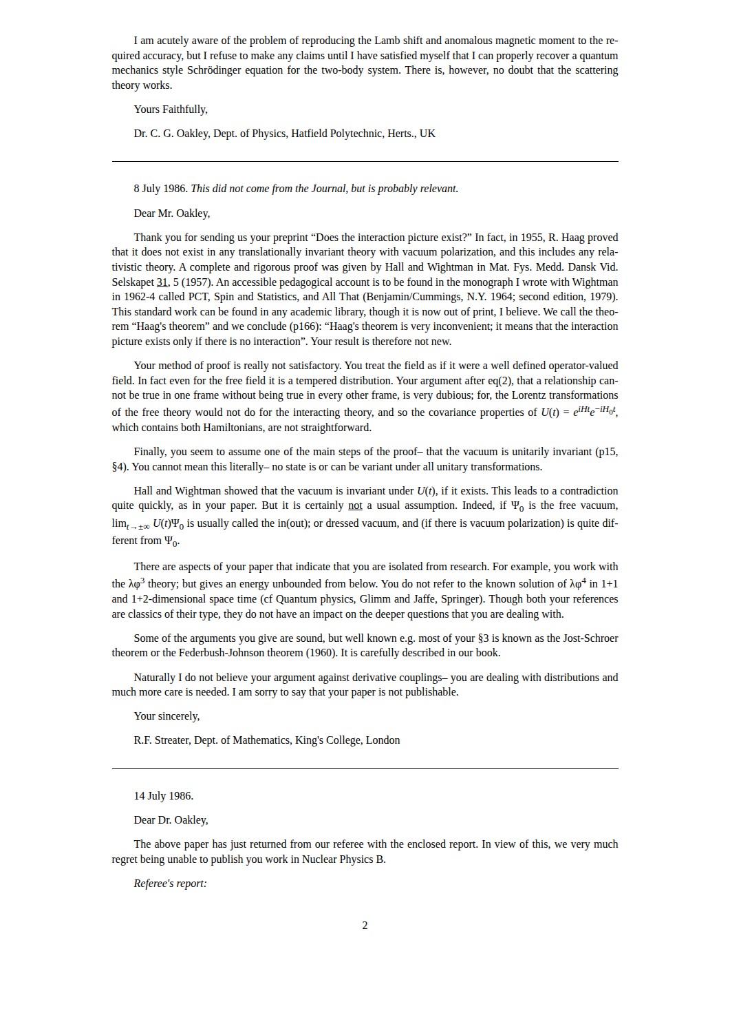I am acutely aware of the problem of reproducing the Lamb shift and anomalous magnetic moment to the required accuracy, but I refuse to make any claims until I have satisfied myself that I can properly recover a quantum mechanics style Schrödinger equation for the two-body system. There is, however, no doubt that the scattering theory works.
Yours Faithfully,
Dr. C. G. Oakley, Dept. of Physics, Hatfield Polytechnic, Herts., UK
8 July 1986. This did not come from the Journal, but is probably relevant.
Dear Mr. Oakley,
Thank you for sending us your preprint “Does the interaction picture exist?” In fact, in 1955, R. Haag proved that it does not exist in any translationally invariant theory with vacuum polarization, and this includes any relativistic theory. A complete and rigorous proof was given by Hall and Wightman in Mat. Fys. Medd. Dansk Vid. Selskapet 31, 5 (1957). An accessible pedagogical account is to be found in the monograph I wrote with Wightman in 1962-4 called PCT, Spin and Statistics, and All That (Benjamin/Cummings, N.Y. 1964; second edition, 1979). This standard work can be found in any academic library, though it is now out of print, I believe. We call the theorem “Haag's theorem” and we conclude (p166): “Haag's theorem is very inconvenient; it means that the interaction picture exists only if there is no interaction”. Your result is therefore not new.
Your method of proof is really not satisfactory. You treat the field as if it were a well defined operator-valued field. In fact even for the free field it is a tempered distribution. Your argument after eq(2), that a relationship cannot be true in one frame without being true in every other frame, is very dubious; for, the Lorentz transformations of the free theory would not do for the interacting theory, and so the covariance properties of U(t) = eiHte−iH0t, which contains both Hamiltonians, are not straightforward.
Finally, you seem to assume one of the main steps of the proof– that the vacuum is unitarily invariant (p15, §4). You cannot mean this literally– no state is or can be variant under all unitary transformations.
Hall and Wightman showed that the vacuum is invariant under U(t), if it exists. This leads to a contradiction quite quickly, as in your paper. But it is certainly not a usual assumption. Indeed, if Ψ0 is the free vacuum, limt→±∞ U(t)Ψ0 is usually called the in(out); or dressed vacuum, and (if there is vacuum polarization) is quite different from Ψ0.
There are aspects of your paper that indicate that you are isolated from research. For example, you work with the λφ3 theory; but gives an energy unbounded from below. You do not refer to the known solution of λφ4 in 1+1 and 1+2-dimensional space time (cf Quantum physics, Glimm and Jaffe, Springer). Though both your references are classics of their type, they do not have an impact on the deeper questions that you are dealing with.
Some of the arguments you give are sound, but well known e.g. most of your §3 is known as the Jost-Schroer theorem or the Federbush-Johnson theorem (1960). It is carefully described in our book.
Naturally I do not believe your argument against derivative couplings– you are dealing with distributions and much more care is needed. I am sorry to say that your paper is not publishable.
Your sincerely,
R.F. Streater, Dept. of Mathematics, King's College, London
14 July 1986.
Dear Dr. Oakley,
The above paper has just returned from our referee with the enclosed report. In view of this, we very much regret being unable to publish you work in Nuclear Physics B.
Referee's report:
2